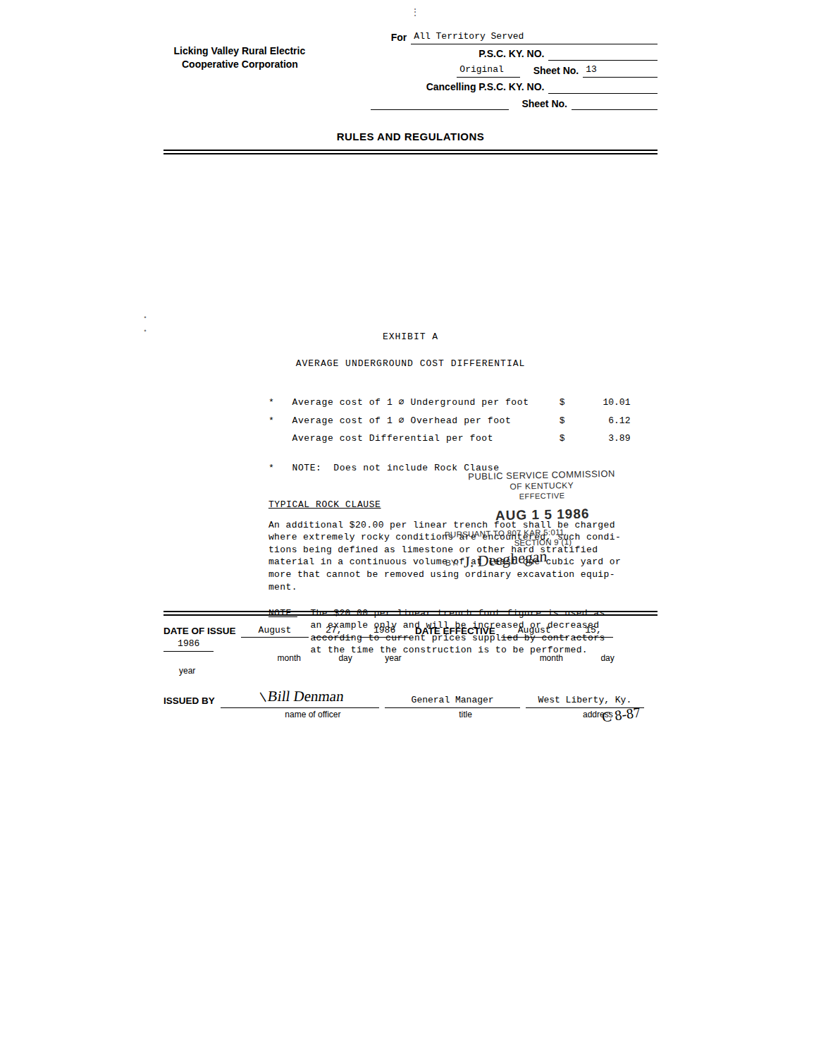⋮
Licking Valley Rural Electric Cooperative Corporation
For All Territory Served
P.S.C. KY. NO.
Original Sheet No. 13
Cancelling P.S.C. KY. NO.
Sheet No.
RULES AND REGULATIONS
•
•
EXHIBIT A
AVERAGE UNDERGROUND COST DIFFERENTIAL
| * | Average cost of 1 ∅ Underground per foot | $ | 10.01 |
| * | Average cost of 1 ∅ Overhead per foot | $ | 6.12 |
| | Average cost Differential per foot | $ | 3.89 |
* NOTE: Does not include Rock Clause
TYPICAL ROCK CLAUSE
An additional $20.00 per linear trench foot shall be charged where extremely rocky conditions are encountered, such condi- tions being defined as limestone or other hard stratified material in a continuous volume of at least one cubic yard or more that cannot be removed using ordinary excavation equip- ment.
NOTE: The $20.00 per linear trench foot figure is used as
an example only and will be increased or decreased
according to current prices supplied by contractors
at the time the construction is to be performed.
PUBLIC SERVICE COMMISSION
OF KENTUCKY
EFFECTIVE
AUG 1 5 1986
PURSUANT TO 807 KAR 5:011,
SECTION 9 (1)
BY: J. Deeghegan
DATE OF ISSUE August 27, 1986 DATE EFFECTIVE August 15, 1986
month day year month day year
ISSUED BY /Bill Denman General Manager West Liberty, Ky.
name of officer title address
C 8-87